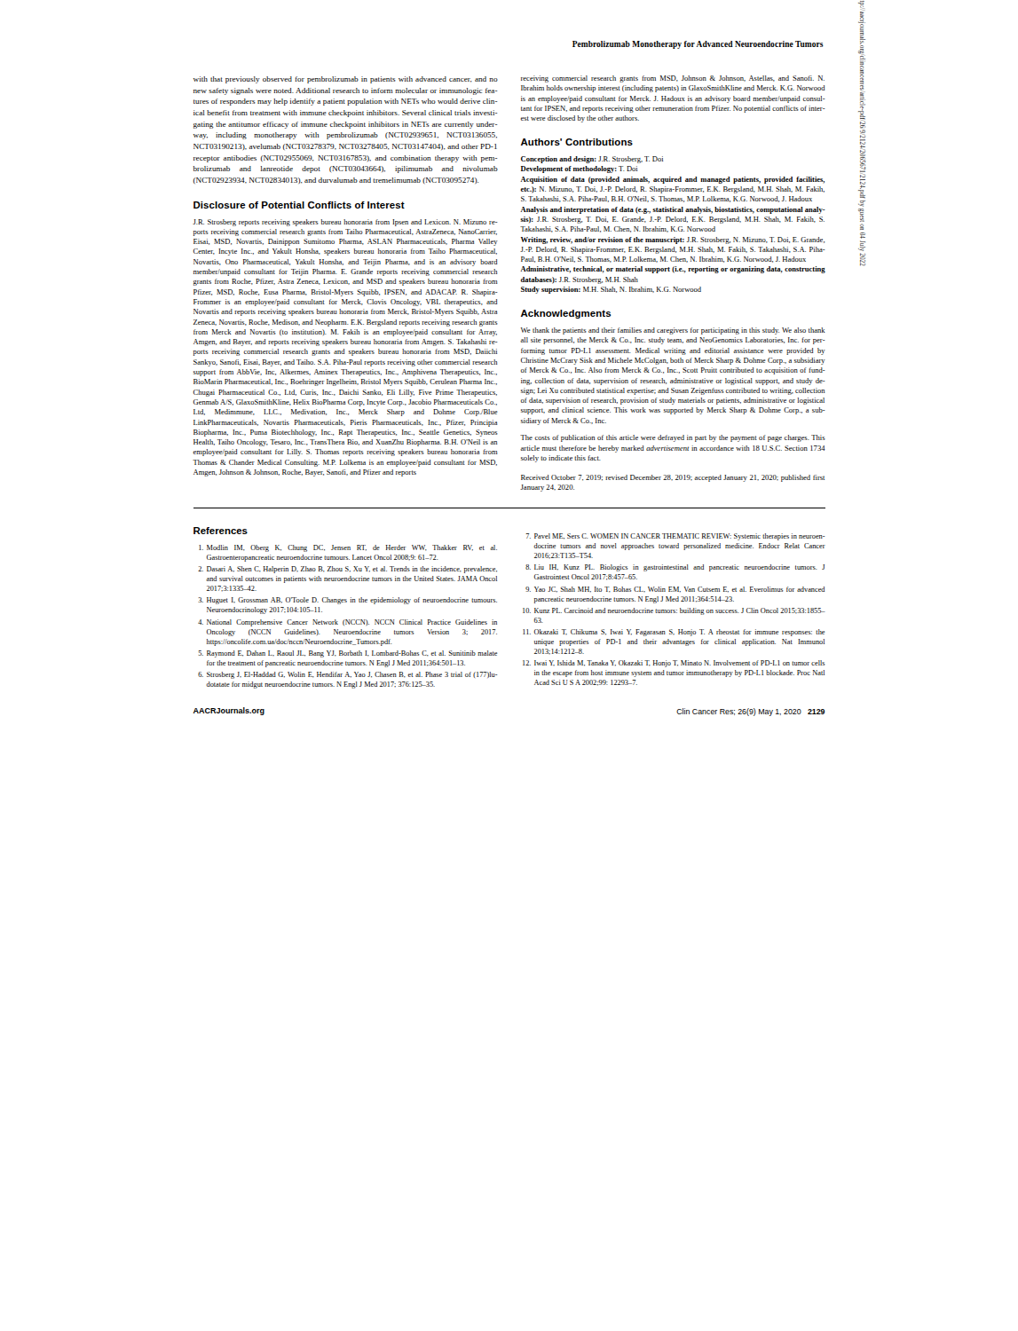Pembrolizumab Monotherapy for Advanced Neuroendocrine Tumors
with that previously observed for pembrolizumab in patients with advanced cancer, and no new safety signals were noted. Additional research to inform molecular or immunologic features of responders may help identify a patient population with NETs who would derive clinical benefit from treatment with immune checkpoint inhibitors. Several clinical trials investigating the antitumor efficacy of immune checkpoint inhibitors in NETs are currently underway, including monotherapy with pembrolizumab (NCT02939651, NCT03136055, NCT03190213), avelumab (NCT03278379, NCT03278405, NCT03147404), and other PD-1 receptor antibodies (NCT02955069, NCT03167853), and combination therapy with pembrolizumab and lanreotide depot (NCT03043664), ipilimumab and nivolumab (NCT02923934, NCT02834013), and durvalumab and tremelimumab (NCT03095274).
Disclosure of Potential Conflicts of Interest
J.R. Strosberg reports receiving speakers bureau honoraria from Ipsen and Lexicon. N. Mizuno reports receiving commercial research grants from Taiho Pharmaceutical, AstraZeneca, NanoCarrier, Eisai, MSD, Novartis, Dainippon Sumitomo Pharma, ASLAN Pharmaceuticals, Pharma Valley Center, Incyte Inc., and Yakult Honsha, speakers bureau honoraria from Taiho Pharmaceutical, Novartis, Ono Pharmaceutical, Yakult Honsha, and Teijin Pharma, and is an advisory board member/unpaid consultant for Teijin Pharma. E. Grande reports receiving commercial research grants from Roche, Pfizer, Astra Zeneca, Lexicon, and MSD and speakers bureau honoraria from Pfizer, MSD, Roche, Eusa Pharma, Bristol-Myers Squibb, IPSEN, and ADACAP. R. Shapira-Frommer is an employee/paid consultant for Merck, Clovis Oncology, VBL therapeutics, and Novartis and reports receiving speakers bureau honoraria from Merck, Bristol-Myers Squibb, Astra Zeneca, Novartis, Roche, Medison, and Neopharm. E.K. Bergsland reports receiving research grants from Merck and Novartis (to institution). M. Fakih is an employee/paid consultant for Array, Amgen, and Bayer, and reports receiving speakers bureau honoraria from Amgen. S. Takahashi reports receiving commercial research grants and speakers bureau honoraria from MSD, Daiichi Sankyo, Sanofi, Eisai, Bayer, and Taiho. S.A. Piha-Paul reports receiving other commercial research support from AbbVie, Inc, Alkermes, Aminex Therapeutics, Inc., Amphivena Therapeutics, Inc., BioMarin Pharmaceutical, Inc., Boehringer Ingelheim, Bristol Myers Squibb, Cerulean Pharma Inc., Chugai Pharmaceutical Co., Ltd, Curis, Inc., Daichi Sanko, Eli Lilly, Five Prime Therapeutics, Genmab A/S, GlaxoSmithKline, Helix BioPharma Corp, Incyte Corp., Jacobio Pharmaceuticals Co., Ltd, Medimmune, LLC., Medivation, Inc., Merck Sharp and Dohme Corp./Blue LinkPharmaceuticals, Novartis Pharmaceuticals, Pieris Pharmaceuticals, Inc., Pfizer, Principia Biopharma, Inc., Puma Biotechhology, Inc., Rapt Therapeutics, Inc., Seattle Genetics, Syneos Health, Taiho Oncology, Tesaro, Inc., TransThera Bio, and XuanZhu Biopharma. B.H. O'Neil is an employee/paid consultant for Lilly. S. Thomas reports receiving speakers bureau honoraria from Thomas & Chander Medical Consulting. M.P. Lolkema is an employee/paid consultant for MSD, Amgen, Johnson & Johnson, Roche, Bayer, Sanofi, and Pfizer and reports
receiving commercial research grants from MSD, Johnson & Johnson, Astellas, and Sanofi. N. Ibrahim holds ownership interest (including patents) in GlaxoSmithKline and Merck. K.G. Norwood is an employee/paid consultant for Merck. J. Hadoux is an advisory board member/unpaid consultant for IPSEN, and reports receiving other remuneration from Pfizer. No potential conflicts of interest were disclosed by the other authors.
Authors' Contributions
Conception and design: J.R. Strosberg, T. Doi
Development of methodology: T. Doi
Acquisition of data (provided animals, acquired and managed patients, provided facilities, etc.): N. Mizuno, T. Doi, J.-P. Delord, R. Shapira-Frommer, E.K. Bergsland, M.H. Shah, M. Fakih, S. Takahashi, S.A. Piha-Paul, B.H. O'Neil, S. Thomas, M.P. Lolkema, K.G. Norwood, J. Hadoux
Analysis and interpretation of data (e.g., statistical analysis, biostatistics, computational analysis): J.R. Strosberg, T. Doi, E. Grande, J.-P. Delord, E.K. Bergsland, M.H. Shah, M. Fakih, S. Takahashi, S.A. Piha-Paul, M. Chen, N. Ibrahim, K.G. Norwood
Writing, review, and/or revision of the manuscript: J.R. Strosberg, N. Mizuno, T. Doi, E. Grande, J.-P. Delord, R. Shapira-Frommer, E.K. Bergsland, M.H. Shah, M. Fakih, S. Takahashi, S.A. Piha-Paul, B.H. O'Neil, S. Thomas, M.P. Lolkema, M. Chen, N. Ibrahim, K.G. Norwood, J. Hadoux
Administrative, technical, or material support (i.e., reporting or organizing data, constructing databases): J.R. Strosberg, M.H. Shah
Study supervision: M.H. Shah, N. Ibrahim, K.G. Norwood
Acknowledgments
We thank the patients and their families and caregivers for participating in this study. We also thank all site personnel, the Merck & Co., Inc. study team, and NeoGenomics Laboratories, Inc. for performing tumor PD-L1 assessment. Medical writing and editorial assistance were provided by Christine McCrary Sisk and Michele McColgan, both of Merck Sharp & Dohme Corp., a subsidiary of Merck & Co., Inc. Also from Merck & Co., Inc., Scott Pruitt contributed to acquisition of funding, collection of data, supervision of research, administrative or logistical support, and study design; Lei Xu contributed statistical expertise; and Susan Zeigenfuss contributed to writing, collection of data, supervision of research, provision of study materials or patients, administrative or logistical support, and clinical science. This work was supported by Merck Sharp & Dohme Corp., a subsidiary of Merck & Co., Inc.
The costs of publication of this article were defrayed in part by the payment of page charges. This article must therefore be hereby marked advertisement in accordance with 18 U.S.C. Section 1734 solely to indicate this fact.
Received October 7, 2019; revised December 28, 2019; accepted January 21, 2020; published first January 24, 2020.
References
Modlin IM, Oberg K, Chung DC, Jensen RT, de Herder WW, Thakker RV, et al. Gastroenteropancreatic neuroendocrine tumours. Lancet Oncol 2008;9: 61–72.
Dasari A, Shen C, Halperin D, Zhao B, Zhou S, Xu Y, et al. Trends in the incidence, prevalence, and survival outcomes in patients with neuroendocrine tumors in the United States. JAMA Oncol 2017;3:1335–42.
Huguet I, Grossman AB, O'Toole D. Changes in the epidemiology of neuroendocrine tumours. Neuroendocrinology 2017;104:105–11.
National Comprehensive Cancer Network (NCCN). NCCN Clinical Practice Guidelines in Oncology (NCCN Guidelines). Neuroendocrine tumors Version 3; 2017. https://oncolife.com.ua/doc/nccn/Neuroendocrine_Tumors.pdf.
Raymond E, Dahan L, Raoul JL, Bang YJ, Borbath I, Lombard-Bohas C, et al. Sunitinib malate for the treatment of pancreatic neuroendocrine tumors. N Engl J Med 2011;364:501–13.
Strosberg J, El-Haddad G, Wolin E, Hendifar A, Yao J, Chasen B, et al. Phase 3 trial of (177)lu-dotatate for midgut neuroendocrine tumors. N Engl J Med 2017; 376:125–35.
Pavel ME, Sers C. WOMEN IN CANCER THEMATIC REVIEW: Systemic therapies in neuroendocrine tumors and novel approaches toward personalized medicine. Endocr Relat Cancer 2016;23:T135–T54.
Liu IH, Kunz PL. Biologics in gastrointestinal and pancreatic neuroendocrine tumors. J Gastrointest Oncol 2017;8:457–65.
Yao JC, Shah MH, Ito T, Bohas CL, Wolin EM, Van Cutsem E, et al. Everolimus for advanced pancreatic neuroendocrine tumors. N Engl J Med 2011;364:514–23.
Kunz PL. Carcinoid and neuroendocrine tumors: building on success. J Clin Oncol 2015;33:1855–63.
Okazaki T, Chikuma S, Iwai Y, Fagarasan S, Honjo T. A rheostat for immune responses: the unique properties of PD-1 and their advantages for clinical application. Nat Immunol 2013;14:1212–8.
Iwai Y, Ishida M, Tanaka Y, Okazaki T, Honjo T, Minato N. Involvement of PD-L1 on tumor cells in the escape from host immune system and tumor immunotherapy by PD-L1 blockade. Proc Natl Acad Sci U S A 2002;99: 12293–7.
AACRJournals.org
Clin Cancer Res; 26(9) May 1, 2020 2129
Downloaded from http://aacrjournals.org/clincancerres/article-pdf/26/9/2124/2065671/2124.pdf by guest on 04 July 2022